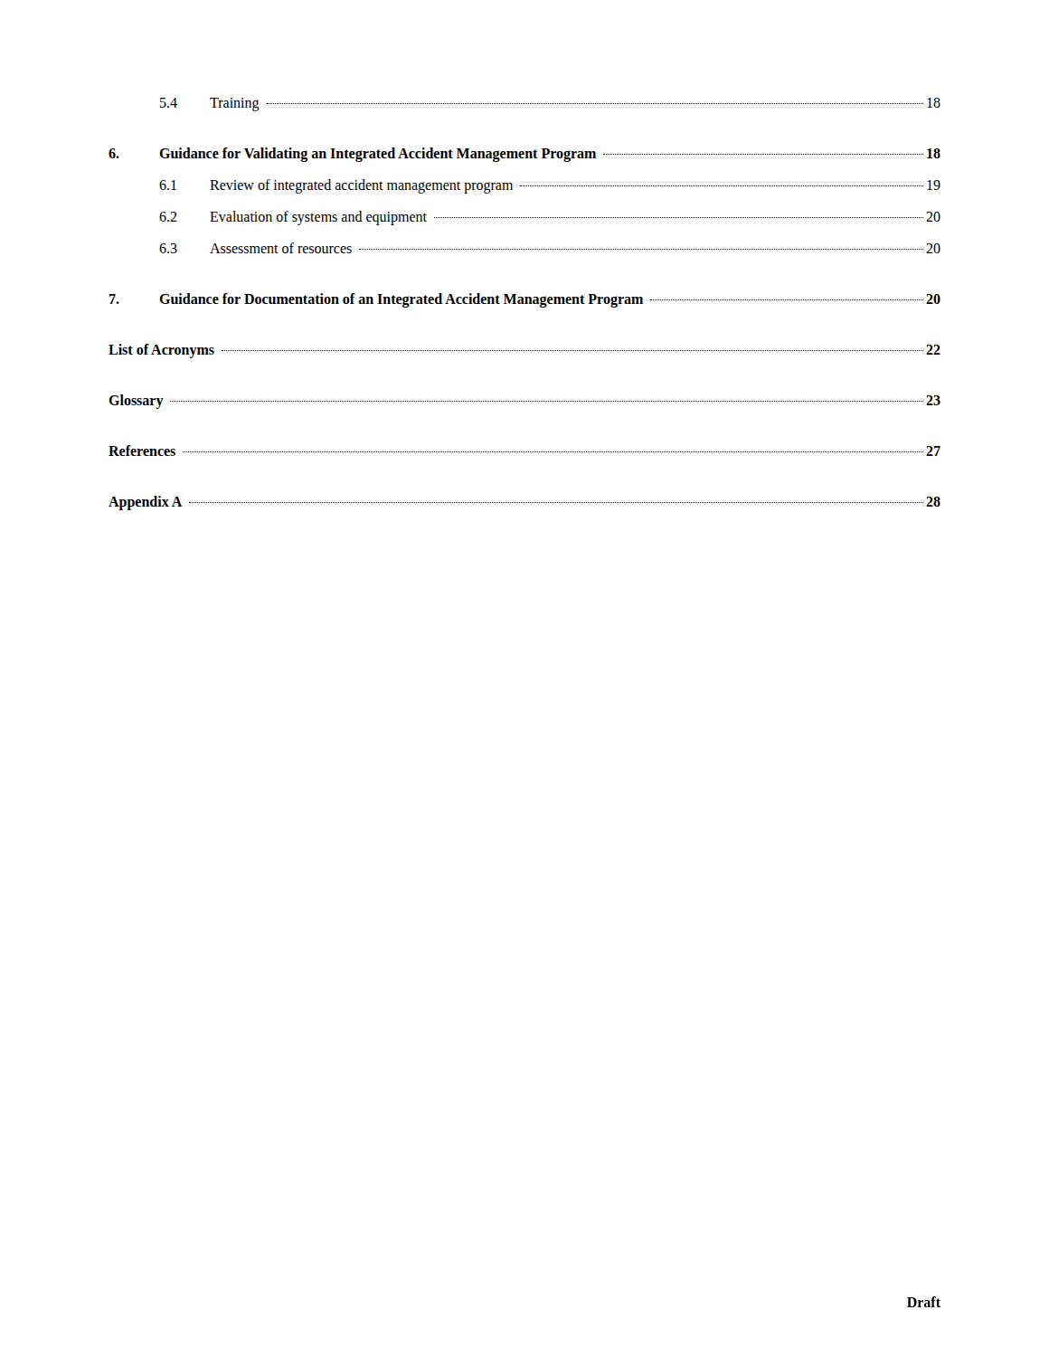| | 5.4 | Training 18 |
| 6. | Guidance for Validating an Integrated Accident Management Program 18 |
| | 6.1 | Review of integrated accident management program 19 |
| | 6.2 | Evaluation of systems and equipment 20 |
| | 6.3 | Assessment of resources 20 |
| 7. | Guidance for Documentation of an Integrated Accident Management Program 20 |
| List of Acronyms 22 |
| Glossary 23 |
| References 27 |
| Appendix A 28 |
Draft